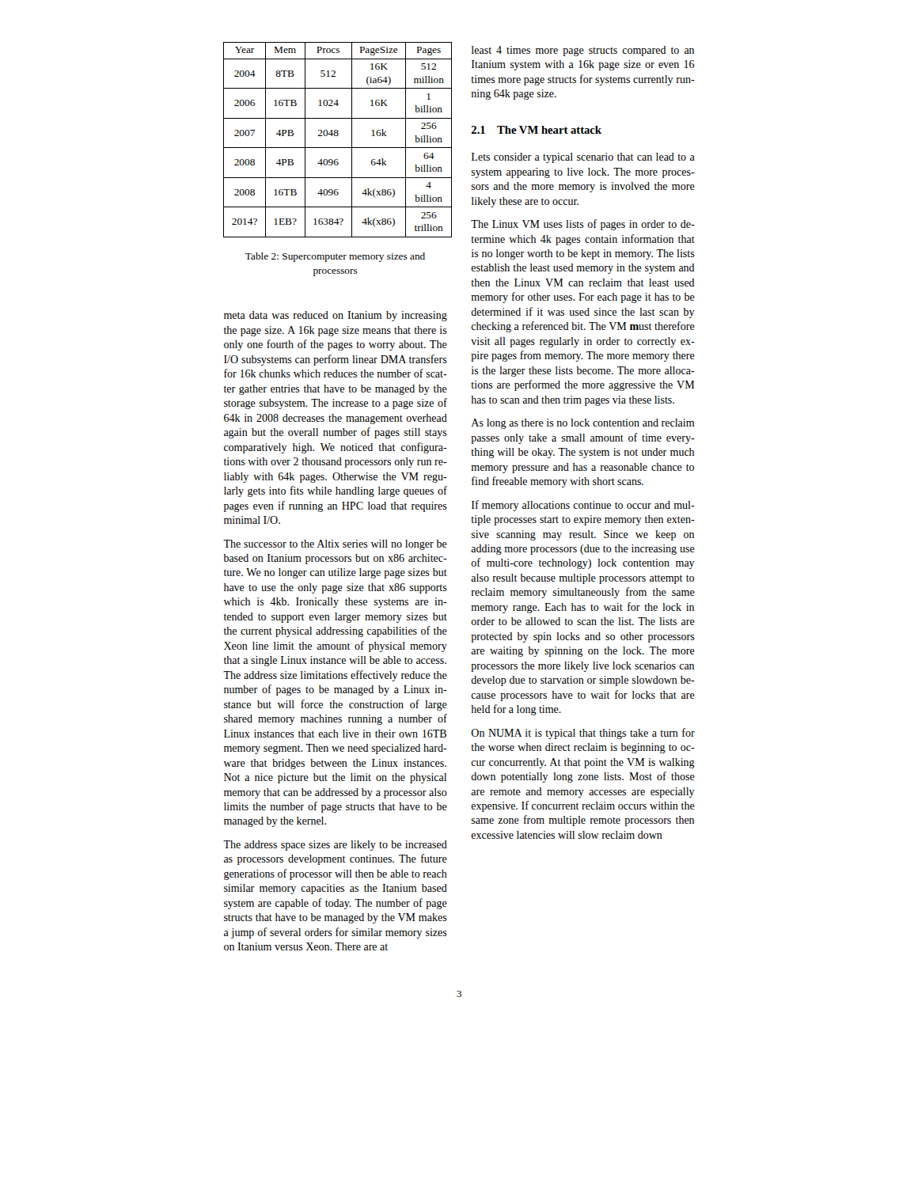| Year | Mem | Procs | PageSize | Pages |
| --- | --- | --- | --- | --- |
| 2004 | 8TB | 512 | 16K (ia64) | 512 million |
| 2006 | 16TB | 1024 | 16K | 1 billion |
| 2007 | 4PB | 2048 | 16k | 256 billion |
| 2008 | 4PB | 4096 | 64k | 64 billion |
| 2008 | 16TB | 4096 | 4k(x86) | 4 billion |
| 2014? | 1EB? | 16384? | 4k(x86) | 256 trillion |
Table 2: Supercomputer memory sizes and processors
meta data was reduced on Itanium by increasing the page size. A 16k page size means that there is only one fourth of the pages to worry about. The I/O subsystems can perform linear DMA transfers for 16k chunks which reduces the number of scatter gather entries that have to be managed by the storage subsystem. The increase to a page size of 64k in 2008 decreases the management overhead again but the overall number of pages still stays comparatively high. We noticed that configurations with over 2 thousand processors only run reliably with 64k pages. Otherwise the VM regularly gets into fits while handling large queues of pages even if running an HPC load that requires minimal I/O.
The successor to the Altix series will no longer be based on Itanium processors but on x86 architecture. We no longer can utilize large page sizes but have to use the only page size that x86 supports which is 4kb. Ironically these systems are intended to support even larger memory sizes but the current physical addressing capabilities of the Xeon line limit the amount of physical memory that a single Linux instance will be able to access. The address size limitations effectively reduce the number of pages to be managed by a Linux instance but will force the construction of large shared memory machines running a number of Linux instances that each live in their own 16TB memory segment. Then we need specialized hardware that bridges between the Linux instances. Not a nice picture but the limit on the physical memory that can be addressed by a processor also limits the number of page structs that have to be managed by the kernel.
The address space sizes are likely to be increased as processors development continues. The future generations of processor will then be able to reach similar memory capacities as the Itanium based system are capable of today. The number of page structs that have to be managed by the VM makes a jump of several orders for similar memory sizes on Itanium versus Xeon. There are at
least 4 times more page structs compared to an Itanium system with a 16k page size or even 16 times more page structs for systems currently running 64k page size.
2.1 The VM heart attack
Lets consider a typical scenario that can lead to a system appearing to live lock. The more processors and the more memory is involved the more likely these are to occur.
The Linux VM uses lists of pages in order to determine which 4k pages contain information that is no longer worth to be kept in memory. The lists establish the least used memory in the system and then the Linux VM can reclaim that least used memory for other uses. For each page it has to be determined if it was used since the last scan by checking a referenced bit. The VM must therefore visit all pages regularly in order to correctly expire pages from memory. The more memory there is the larger these lists become. The more allocations are performed the more aggressive the VM has to scan and then trim pages via these lists.
As long as there is no lock contention and reclaim passes only take a small amount of time everything will be okay. The system is not under much memory pressure and has a reasonable chance to find freeable memory with short scans.
If memory allocations continue to occur and multiple processes start to expire memory then extensive scanning may result. Since we keep on adding more processors (due to the increasing use of multi-core technology) lock contention may also result because multiple processors attempt to reclaim memory simultaneously from the same memory range. Each has to wait for the lock in order to be allowed to scan the list. The lists are protected by spin locks and so other processors are waiting by spinning on the lock. The more processors the more likely live lock scenarios can develop due to starvation or simple slowdown because processors have to wait for locks that are held for a long time.
On NUMA it is typical that things take a turn for the worse when direct reclaim is beginning to occur concurrently. At that point the VM is walking down potentially long zone lists. Most of those are remote and memory accesses are especially expensive. If concurrent reclaim occurs within the same zone from multiple remote processors then excessive latencies will slow reclaim down
3